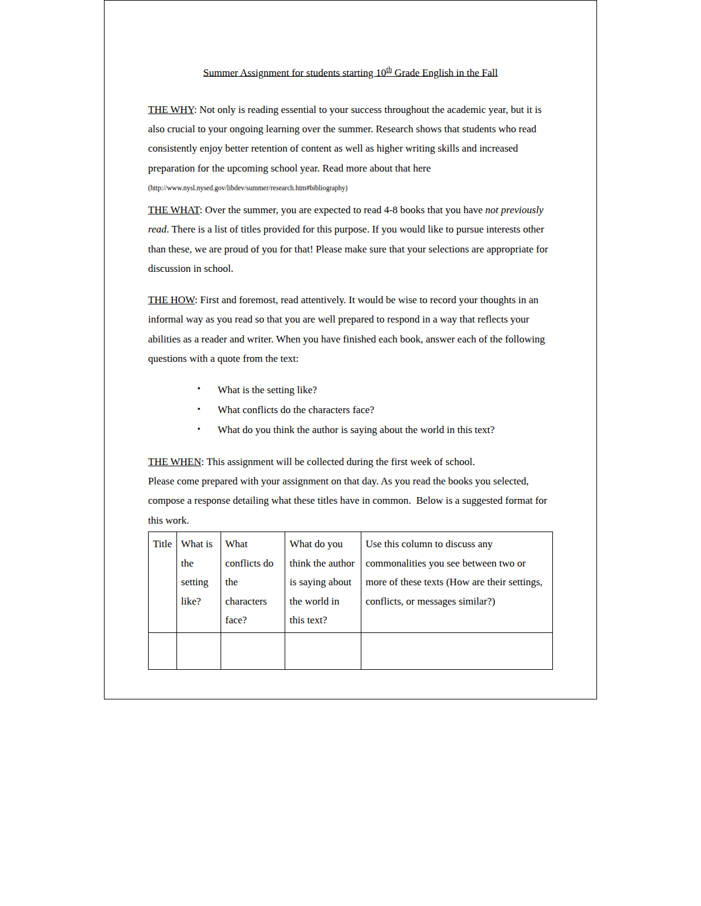Summer Assignment for students starting 10th Grade English in the Fall
THE WHY: Not only is reading essential to your success throughout the academic year, but it is also crucial to your ongoing learning over the summer. Research shows that students who read consistently enjoy better retention of content as well as higher writing skills and increased preparation for the upcoming school year. Read more about that here
(http://www.nysl.nysed.gov/libdev/summer/research.htm#bibliography)
THE WHAT: Over the summer, you are expected to read 4-8 books that you have not previously read. There is a list of titles provided for this purpose. If you would like to pursue interests other than these, we are proud of you for that! Please make sure that your selections are appropriate for discussion in school.
THE HOW: First and foremost, read attentively. It would be wise to record your thoughts in an informal way as you read so that you are well prepared to respond in a way that reflects your abilities as a reader and writer. When you have finished each book, answer each of the following questions with a quote from the text:
What is the setting like?
What conflicts do the characters face?
What do you think the author is saying about the world in this text?
THE WHEN: This assignment will be collected during the first week of school.
Please come prepared with your assignment on that day. As you read the books you selected, compose a response detailing what these titles have in common. Below is a suggested format for this work.
| Title | What is the setting like? | What conflicts do the characters face? | What do you think the author is saying about the world in this text? | Use this column to discuss any commonalities you see between two or more of these texts (How are their settings, conflicts, or messages similar?) |